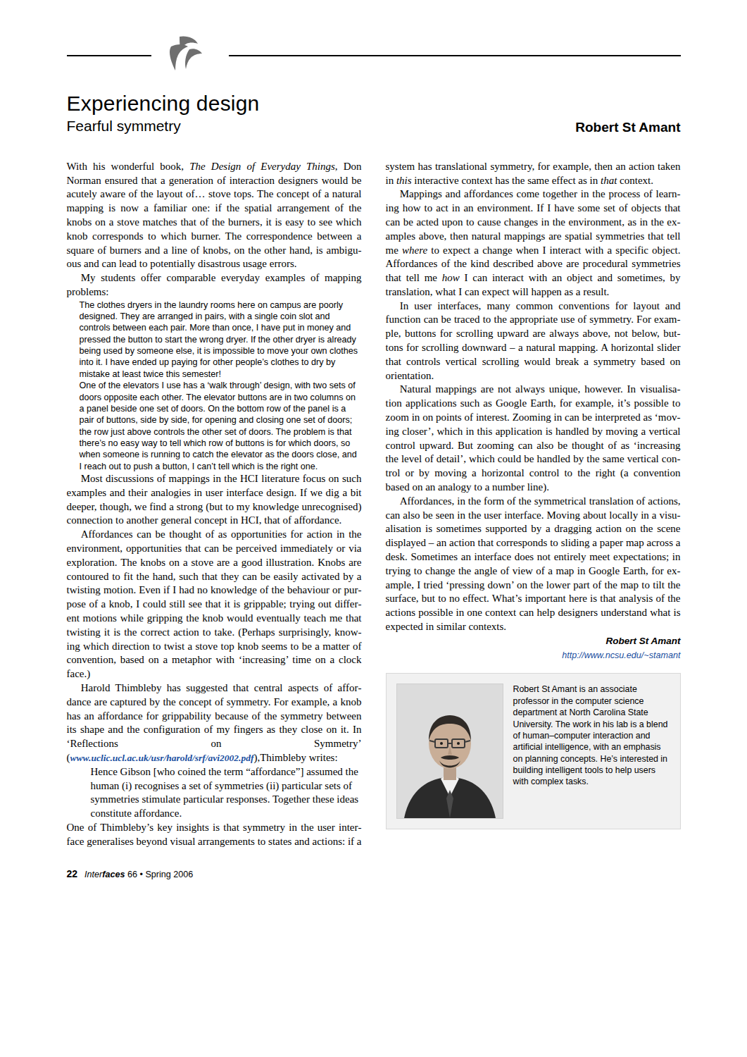Experiencing design
Fearful symmetry
Robert St Amant
With his wonderful book, The Design of Everyday Things, Don Norman ensured that a generation of interaction designers would be acutely aware of the layout of… stove tops. The concept of a natural mapping is now a familiar one: if the spatial arrangement of the knobs on a stove matches that of the burners, it is easy to see which knob corresponds to which burner. The correspondence between a square of burners and a line of knobs, on the other hand, is ambiguous and can lead to potentially disastrous usage errors.
My students offer comparable everyday examples of mapping problems:
The clothes dryers in the laundry rooms here on campus are poorly designed. They are arranged in pairs, with a single coin slot and controls between each pair. More than once, I have put in money and pressed the button to start the wrong dryer. If the other dryer is already being used by someone else, it is impossible to move your own clothes into it. I have ended up paying for other people’s clothes to dry by mistake at least twice this semester!
One of the elevators I use has a ‘walk through’ design, with two sets of doors opposite each other. The elevator buttons are in two columns on a panel beside one set of doors. On the bottom row of the panel is a pair of buttons, side by side, for opening and closing one set of doors; the row just above controls the other set of doors. The problem is that there’s no easy way to tell which row of buttons is for which doors, so when someone is running to catch the elevator as the doors close, and I reach out to push a button, I can’t tell which is the right one.
Most discussions of mappings in the HCI literature focus on such examples and their analogies in user interface design. If we dig a bit deeper, though, we find a strong (but to my knowledge unrecognised) connection to another general concept in HCI, that of affordance.
Affordances can be thought of as opportunities for action in the environment, opportunities that can be perceived immediately or via exploration. The knobs on a stove are a good illustration. Knobs are contoured to fit the hand, such that they can be easily activated by a twisting motion. Even if I had no knowledge of the behaviour or purpose of a knob, I could still see that it is grippable; trying out different motions while gripping the knob would eventually teach me that twisting it is the correct action to take. (Perhaps surprisingly, knowing which direction to twist a stove top knob seems to be a matter of convention, based on a metaphor with ‘increasing’ time on a clock face.)
Harold Thimbleby has suggested that central aspects of affordance are captured by the concept of symmetry. For example, a knob has an affordance for grippability because of the symmetry between its shape and the configuration of my fingers as they close on it. In ‘Reflections on Symmetry’ (www.uclic.ucl.ac.uk/usr/harold/srf/avi2002.pdf),Thimbleby writes:
Hence Gibson [who coined the term “affordance”] assumed the human (i) recognises a set of symmetries (ii) particular sets of symmetries stimulate particular responses. Together these ideas constitute affordance.
One of Thimbleby’s key insights is that symmetry in the user interface generalises beyond visual arrangements to states and actions: if a system has translational symmetry, for example, then an action taken in this interactive context has the same effect as in that context.
Mappings and affordances come together in the process of learning how to act in an environment. If I have some set of objects that can be acted upon to cause changes in the environment, as in the examples above, then natural mappings are spatial symmetries that tell me where to expect a change when I interact with a specific object. Affordances of the kind described above are procedural symmetries that tell me how I can interact with an object and sometimes, by translation, what I can expect will happen as a result.
In user interfaces, many common conventions for layout and function can be traced to the appropriate use of symmetry. For example, buttons for scrolling upward are always above, not below, buttons for scrolling downward – a natural mapping. A horizontal slider that controls vertical scrolling would break a symmetry based on orientation.
Natural mappings are not always unique, however. In visualisation applications such as Google Earth, for example, it’s possible to zoom in on points of interest. Zooming in can be interpreted as ‘moving closer’, which in this application is handled by moving a vertical control upward. But zooming can also be thought of as ‘increasing the level of detail’, which could be handled by the same vertical control or by moving a horizontal control to the right (a convention based on an analogy to a number line).
Affordances, in the form of the symmetrical translation of actions, can also be seen in the user interface. Moving about locally in a visualisation is sometimes supported by a dragging action on the scene displayed – an action that corresponds to sliding a paper map across a desk. Sometimes an interface does not entirely meet expectations; in trying to change the angle of view of a map in Google Earth, for example, I tried ‘pressing down’ on the lower part of the map to tilt the surface, but to no effect. What’s important here is that analysis of the actions possible in one context can help designers understand what is expected in similar contexts.
Robert St Amant
http://www.ncsu.edu/~stamant
Robert St Amant is an associate professor in the computer science department at North Carolina State University. The work in his lab is a blend of human–computer interaction and artificial intelligence, with an emphasis on planning concepts. He’s interested in building intelligent tools to help users with complex tasks.
22 Inter faces 66 • Spring 2006